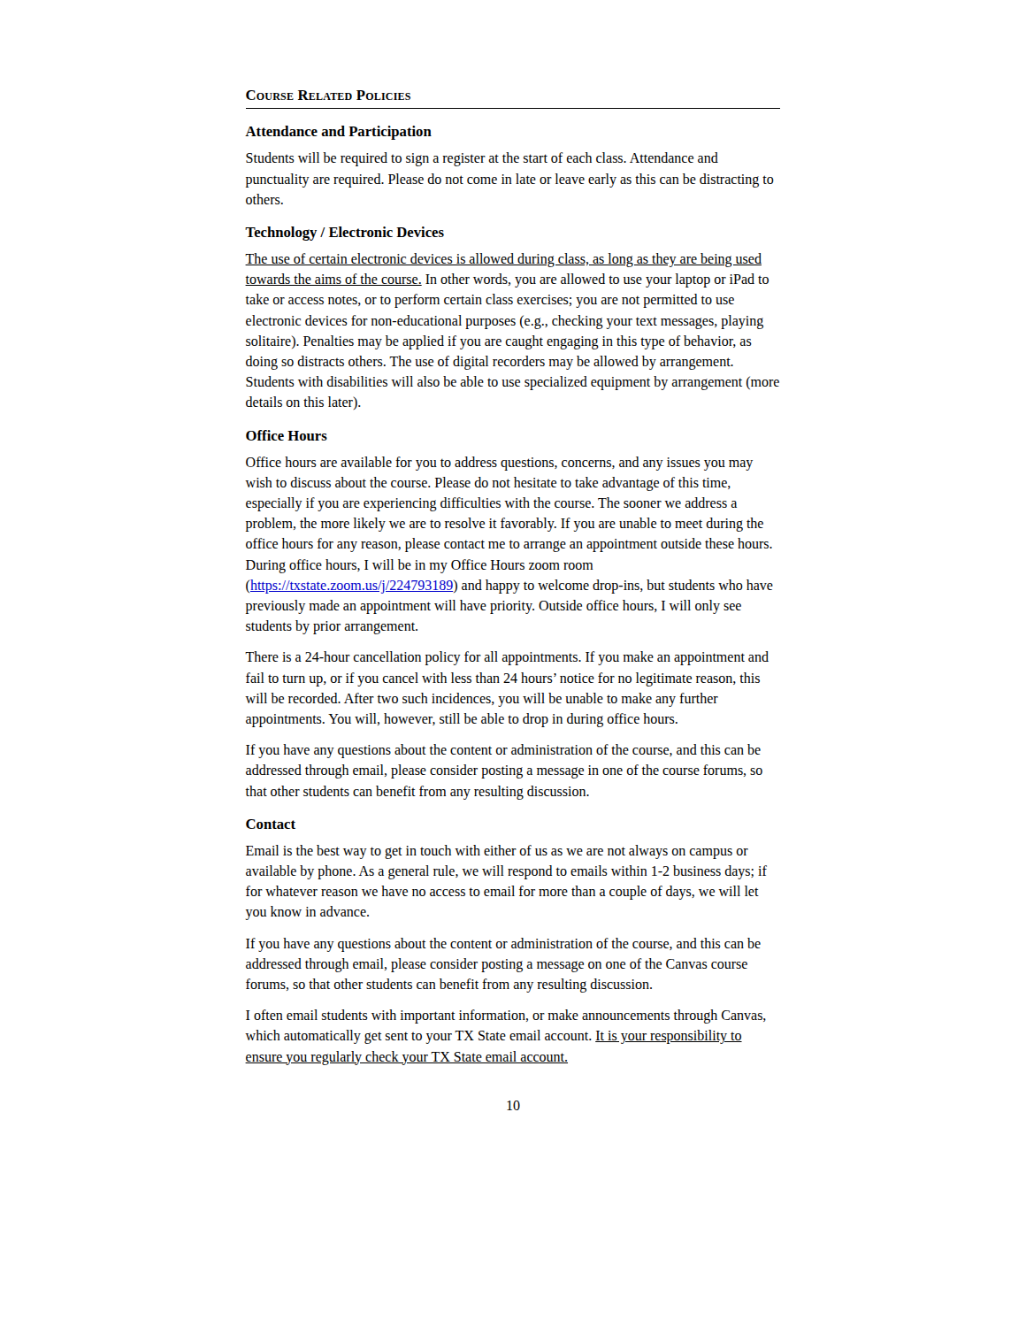Course Related Policies
Attendance and Participation
Students will be required to sign a register at the start of each class. Attendance and punctuality are required. Please do not come in late or leave early as this can be distracting to others.
Technology / Electronic Devices
The use of certain electronic devices is allowed during class, as long as they are being used towards the aims of the course. In other words, you are allowed to use your laptop or iPad to take or access notes, or to perform certain class exercises; you are not permitted to use electronic devices for non-educational purposes (e.g., checking your text messages, playing solitaire). Penalties may be applied if you are caught engaging in this type of behavior, as doing so distracts others. The use of digital recorders may be allowed by arrangement. Students with disabilities will also be able to use specialized equipment by arrangement (more details on this later).
Office Hours
Office hours are available for you to address questions, concerns, and any issues you may wish to discuss about the course. Please do not hesitate to take advantage of this time, especially if you are experiencing difficulties with the course. The sooner we address a problem, the more likely we are to resolve it favorably. If you are unable to meet during the office hours for any reason, please contact me to arrange an appointment outside these hours. During office hours, I will be in my Office Hours zoom room (https://txstate.zoom.us/j/224793189) and happy to welcome drop-ins, but students who have previously made an appointment will have priority. Outside office hours, I will only see students by prior arrangement.
There is a 24-hour cancellation policy for all appointments. If you make an appointment and fail to turn up, or if you cancel with less than 24 hours’ notice for no legitimate reason, this will be recorded. After two such incidences, you will be unable to make any further appointments. You will, however, still be able to drop in during office hours.
If you have any questions about the content or administration of the course, and this can be addressed through email, please consider posting a message in one of the course forums, so that other students can benefit from any resulting discussion.
Contact
Email is the best way to get in touch with either of us as we are not always on campus or available by phone. As a general rule, we will respond to emails within 1-2 business days; if for whatever reason we have no access to email for more than a couple of days, we will let you know in advance.
If you have any questions about the content or administration of the course, and this can be addressed through email, please consider posting a message on one of the Canvas course forums, so that other students can benefit from any resulting discussion.
I often email students with important information, or make announcements through Canvas, which automatically get sent to your TX State email account. It is your responsibility to ensure you regularly check your TX State email account.
10